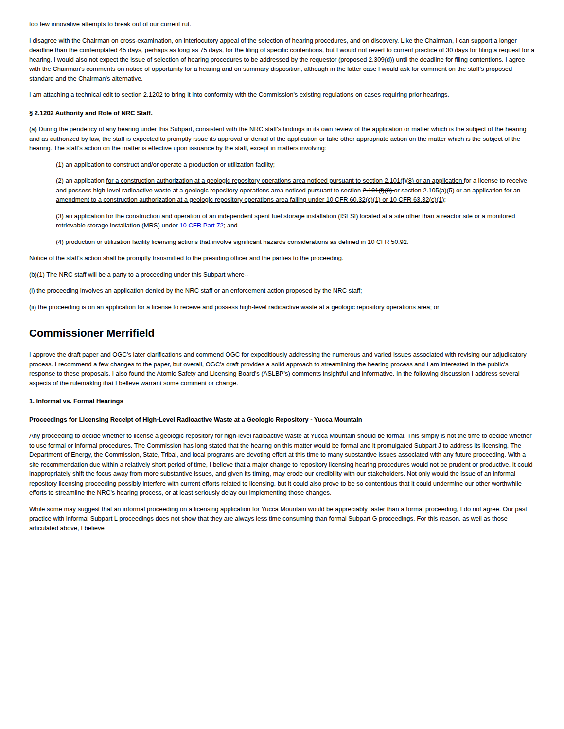too few innovative attempts to break out of our current rut.
I disagree with the Chairman on cross-examination, on interlocutory appeal of the selection of hearing procedures, and on discovery. Like the Chairman, I can support a longer deadline than the contemplated 45 days, perhaps as long as 75 days, for the filing of specific contentions, but I would not revert to current practice of 30 days for filing a request for a hearing. I would also not expect the issue of selection of hearing procedures to be addressed by the requestor (proposed 2.309(d)) until the deadline for filing contentions. I agree with the Chairman's comments on notice of opportunity for a hearing and on summary disposition, although in the latter case I would ask for comment on the staff's proposed standard and the Chairman's alternative.
I am attaching a technical edit to section 2.1202 to bring it into conformity with the Commission's existing regulations on cases requiring prior hearings.
§ 2.1202 Authority and Role of NRC Staff.
(a) During the pendency of any hearing under this Subpart, consistent with the NRC staff's findings in its own review of the application or matter which is the subject of the hearing and as authorized by law, the staff is expected to promptly issue its approval or denial of the application or take other appropriate action on the matter which is the subject of the hearing. The staff's action on the matter is effective upon issuance by the staff, except in matters involving:
(1) an application to construct and/or operate a production or utilization facility;
(2) an application for a construction authorization at a geologic repository operations area noticed pursuant to section 2.101(f)(8) or an application for a license to receive and possess high-level radioactive waste at a geologic repository operations area noticed pursuant to section 2.101(f)(8) or section 2.105(a)(5) or an application for an amendment to a construction authorization at a geologic repository operations area falling under 10 CFR 60.32(c)(1) or 10 CFR 63.32(c)(1);
(3) an application for the construction and operation of an independent spent fuel storage installation (ISFSI) located at a site other than a reactor site or a monitored retrievable storage installation (MRS) under 10 CFR Part 72; and
(4) production or utilization facility licensing actions that involve significant hazards considerations as defined in 10 CFR 50.92.
Notice of the staff's action shall be promptly transmitted to the presiding officer and the parties to the proceeding.
(b)(1) The NRC staff will be a party to a proceeding under this Subpart where--
(i) the proceeding involves an application denied by the NRC staff or an enforcement action proposed by the NRC staff;
(ii) the proceeding is on an application for a license to receive and possess high-level radioactive waste at a geologic repository operations area; or
Commissioner Merrifield
I approve the draft paper and OGC's later clarifications and commend OGC for expeditiously addressing the numerous and varied issues associated with revising our adjudicatory process. I recommend a few changes to the paper, but overall, OGC's draft provides a solid approach to streamlining the hearing process and I am interested in the public's response to these proposals. I also found the Atomic Safety and Licensing Board's (ASLBP's) comments insightful and informative. In the following discussion I address several aspects of the rulemaking that I believe warrant some comment or change.
1. Informal vs. Formal Hearings
Proceedings for Licensing Receipt of High-Level Radioactive Waste at a Geologic Repository - Yucca Mountain
Any proceeding to decide whether to license a geologic repository for high-level radioactive waste at Yucca Mountain should be formal. This simply is not the time to decide whether to use formal or informal procedures. The Commission has long stated that the hearing on this matter would be formal and it promulgated Subpart J to address its licensing. The Department of Energy, the Commission, State, Tribal, and local programs are devoting effort at this time to many substantive issues associated with any future proceeding. With a site recommendation due within a relatively short period of time, I believe that a major change to repository licensing hearing procedures would not be prudent or productive. It could inappropriately shift the focus away from more substantive issues, and given its timing, may erode our credibility with our stakeholders. Not only would the issue of an informal repository licensing proceeding possibly interfere with current efforts related to licensing, but it could also prove to be so contentious that it could undermine our other worthwhile efforts to streamline the NRC's hearing process, or at least seriously delay our implementing those changes.
While some may suggest that an informal proceeding on a licensing application for Yucca Mountain would be appreciably faster than a formal proceeding, I do not agree. Our past practice with informal Subpart L proceedings does not show that they are always less time consuming than formal Subpart G proceedings. For this reason, as well as those articulated above, I believe